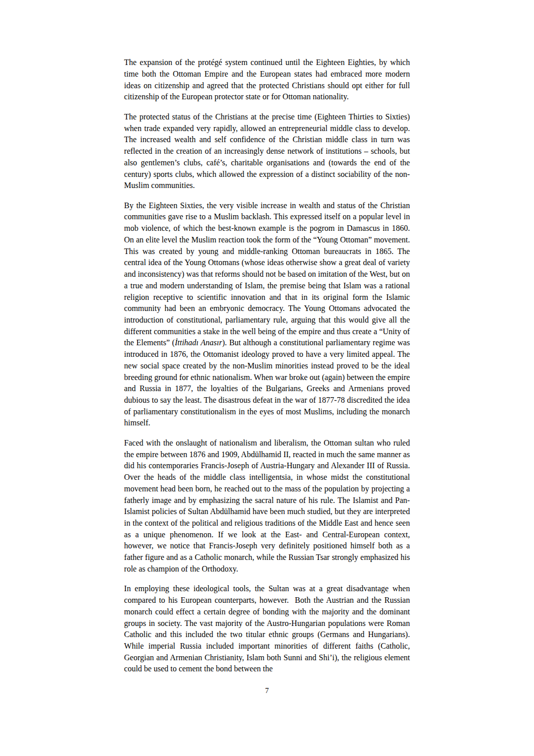The expansion of the protégé system continued until the Eighteen Eighties, by which time both the Ottoman Empire and the European states had embraced more modern ideas on citizenship and agreed that the protected Christians should opt either for full citizenship of the European protector state or for Ottoman nationality.
The protected status of the Christians at the precise time (Eighteen Thirties to Sixties) when trade expanded very rapidly, allowed an entrepreneurial middle class to develop. The increased wealth and self confidence of the Christian middle class in turn was reflected in the creation of an increasingly dense network of institutions – schools, but also gentlemen’s clubs, café’s, charitable organisations and (towards the end of the century) sports clubs, which allowed the expression of a distinct sociability of the non-Muslim communities.
By the Eighteen Sixties, the very visible increase in wealth and status of the Christian communities gave rise to a Muslim backlash. This expressed itself on a popular level in mob violence, of which the best-known example is the pogrom in Damascus in 1860. On an elite level the Muslim reaction took the form of the “Young Ottoman” movement. This was created by young and middle-ranking Ottoman bureaucrats in 1865. The central idea of the Young Ottomans (whose ideas otherwise show a great deal of variety and inconsistency) was that reforms should not be based on imitation of the West, but on a true and modern understanding of Islam, the premise being that Islam was a rational religion receptive to scientific innovation and that in its original form the Islamic community had been an embryonic democracy. The Young Ottomans advocated the introduction of constitutional, parliamentary rule, arguing that this would give all the different communities a stake in the well being of the empire and thus create a “Unity of the Elements” (İttihadı Anasır). But although a constitutional parliamentary regime was introduced in 1876, the Ottomanist ideology proved to have a very limited appeal. The new social space created by the non-Muslim minorities instead proved to be the ideal breeding ground for ethnic nationalism. When war broke out (again) between the empire and Russia in 1877, the loyalties of the Bulgarians, Greeks and Armenians proved dubious to say the least. The disastrous defeat in the war of 1877-78 discredited the idea of parliamentary constitutionalism in the eyes of most Muslims, including the monarch himself.
Faced with the onslaught of nationalism and liberalism, the Ottoman sultan who ruled the empire between 1876 and 1909, Abdülhamid II, reacted in much the same manner as did his contemporaries Francis-Joseph of Austria-Hungary and Alexander III of Russia. Over the heads of the middle class intelligentsia, in whose midst the constitutional movement head been born, he reached out to the mass of the population by projecting a fatherly image and by emphasizing the sacral nature of his rule. The Islamist and Pan-Islamist policies of Sultan Abdülhamid have been much studied, but they are interpreted in the context of the political and religious traditions of the Middle East and hence seen as a unique phenomenon. If we look at the East- and Central-European context, however, we notice that Francis-Joseph very definitely positioned himself both as a father figure and as a Catholic monarch, while the Russian Tsar strongly emphasized his role as champion of the Orthodoxy.
In employing these ideological tools, the Sultan was at a great disadvantage when compared to his European counterparts, however. Both the Austrian and the Russian monarch could effect a certain degree of bonding with the majority and the dominant groups in society. The vast majority of the Austro-Hungarian populations were Roman Catholic and this included the two titular ethnic groups (Germans and Hungarians). While imperial Russia included important minorities of different faiths (Catholic, Georgian and Armenian Christianity, Islam both Sunni and Shi’i), the religious element could be used to cement the bond between the
7